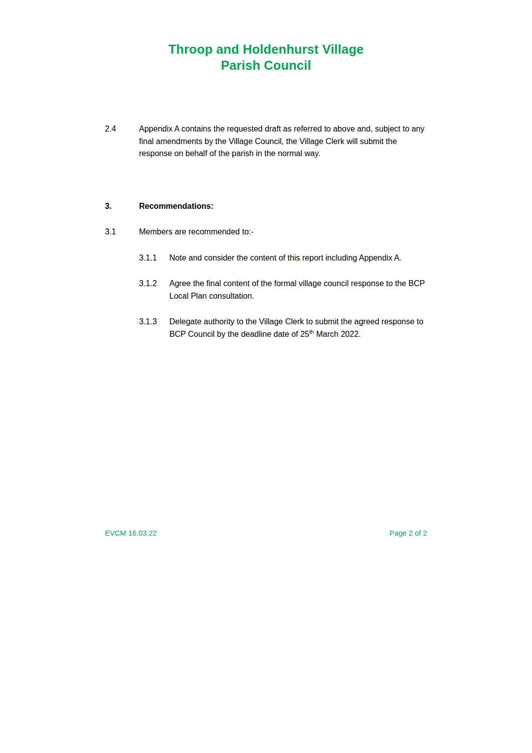Throop and Holdenhurst Village
Parish Council
2.4
Appendix A contains the requested draft as referred to above and, subject to any final amendments by the Village Council, the Village Clerk will submit the response on behalf of the parish in the normal way.
3.
Recommendations:
3.1
Members are recommended to:-
3.1.1
Note and consider the content of this report including Appendix A.
3.1.2
Agree the final content of the formal village council response to the BCP Local Plan consultation.
3.1.3
Delegate authority to the Village Clerk to submit the agreed response to BCP Council by the deadline date of 25th March 2022.
EVCM 16.03.22
Page 2 of 2